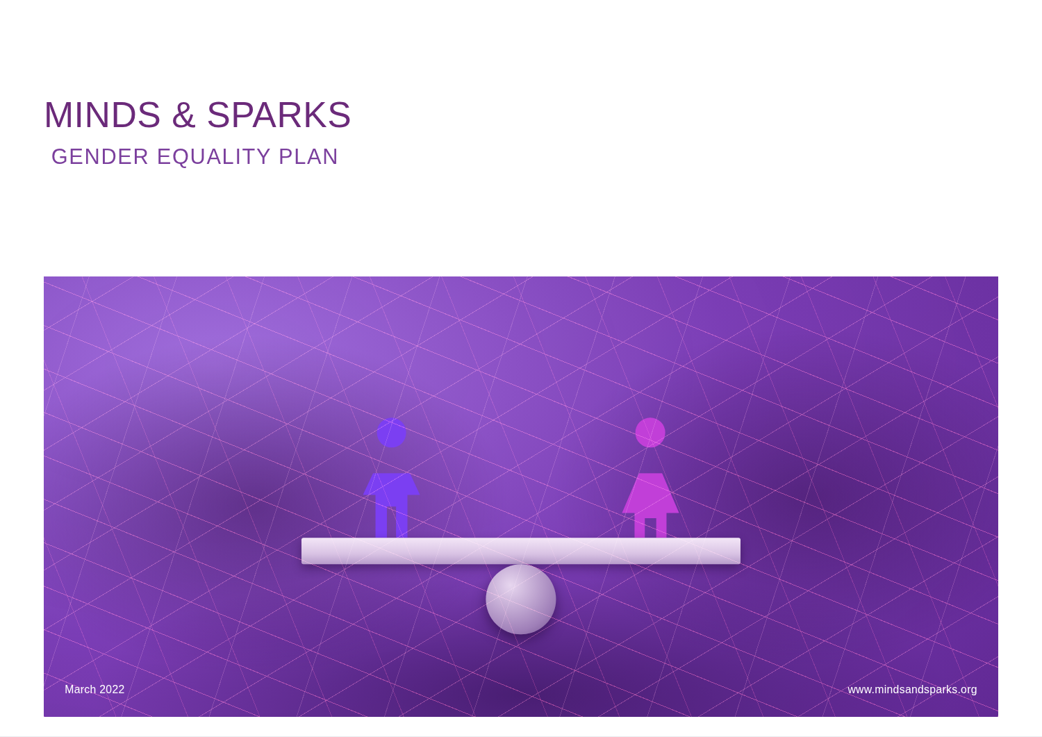MINDS & SPARKS
GENDER EQUALITY PLAN
March 2022 www.mindsandsparks.org